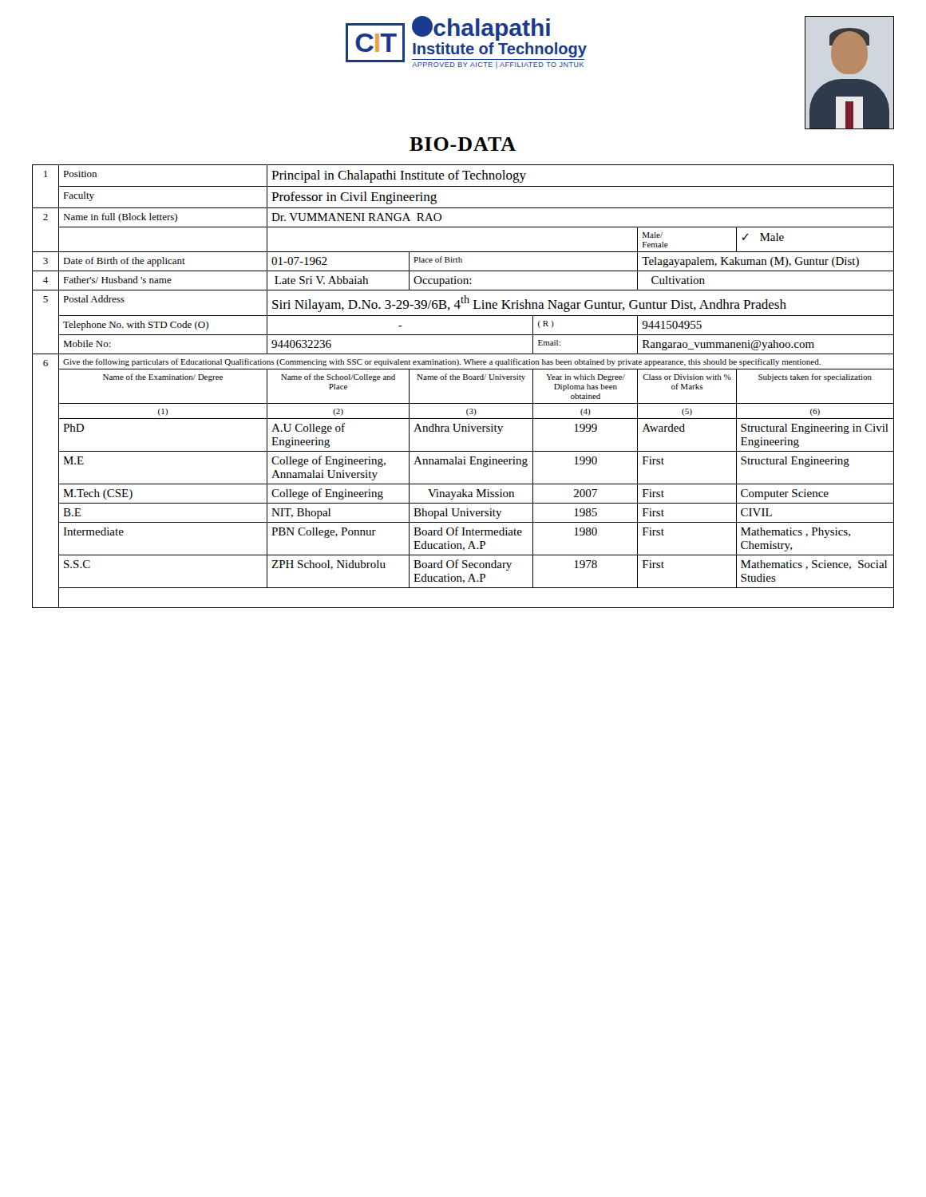CIT chalapathi
Institute of Technology
APPROVED BY AICTE | AFFILIATED TO JNTUK
BIO-DATA
| 1 | Position | Principal in Chalapathi Institute of Technology |
| Faculty | Professor in Civil Engineering |
| 2 | Name in full (Block letters) | Dr. VUMMANENI RANGA RAO |
| | | Male/ Female | ✓ Male |
| 3 | Date of Birth of the applicant | 01-07-1962 | Place of Birth | Telagayapalem, Kakuman (M), Guntur (Dist) |
| 4 | Father's/ Husband 's name | Late Sri V. Abbaiah | Occupation: | Cultivation |
| 5 | Postal Address | Siri Nilayam, D.No. 3-29-39/6B, 4 th Line Krishna Nagar Guntur, Guntur Dist, Andhra Pradesh |
| Telephone No. with STD Code (O) | - | ( R ) | 9441504955 |
| Mobile No: | 9440632236 | Email: | Rangarao_vummaneni@yahoo.com |
| 6 | Give the following particulars of Educational Qualifications (Commencing with SSC or equivalent examination). Where a qualification has been obtained by private appearance, this should be specifically mentioned. |
| Name of the Examination/ Degree | Name of the School/College and Place | Name of the Board/ University | Year in which Degree/ Diploma has been obtained | Class or Division with % of Marks | Subjects taken for specialization |
| (1) | (2) | (3) | (4) | (5) | (6) |
| PhD | A.U College of Engineering | Andhra University | 1999 | Awarded | Structural Engineering in Civil Engineering |
| M.E | College of Engineering, Annamalai University | Annamalai Engineering | 1990 | First | Structural Engineering |
| M.Tech (CSE) | College of Engineering | Vinayaka Mission | 2007 | First | Computer Science |
| B.E | NIT, Bhopal | Bhopal University | 1985 | First | CIVIL |
| Intermediate | PBN College, Ponnur | Board Of Intermediate Education, A.P | 1980 | First | Mathematics , Physics, Chemistry, |
| S.S.C | ZPH School, Nidubrolu | Board Of Secondary Education, A.P | 1978 | First | Mathematics , Science, Social Studies |